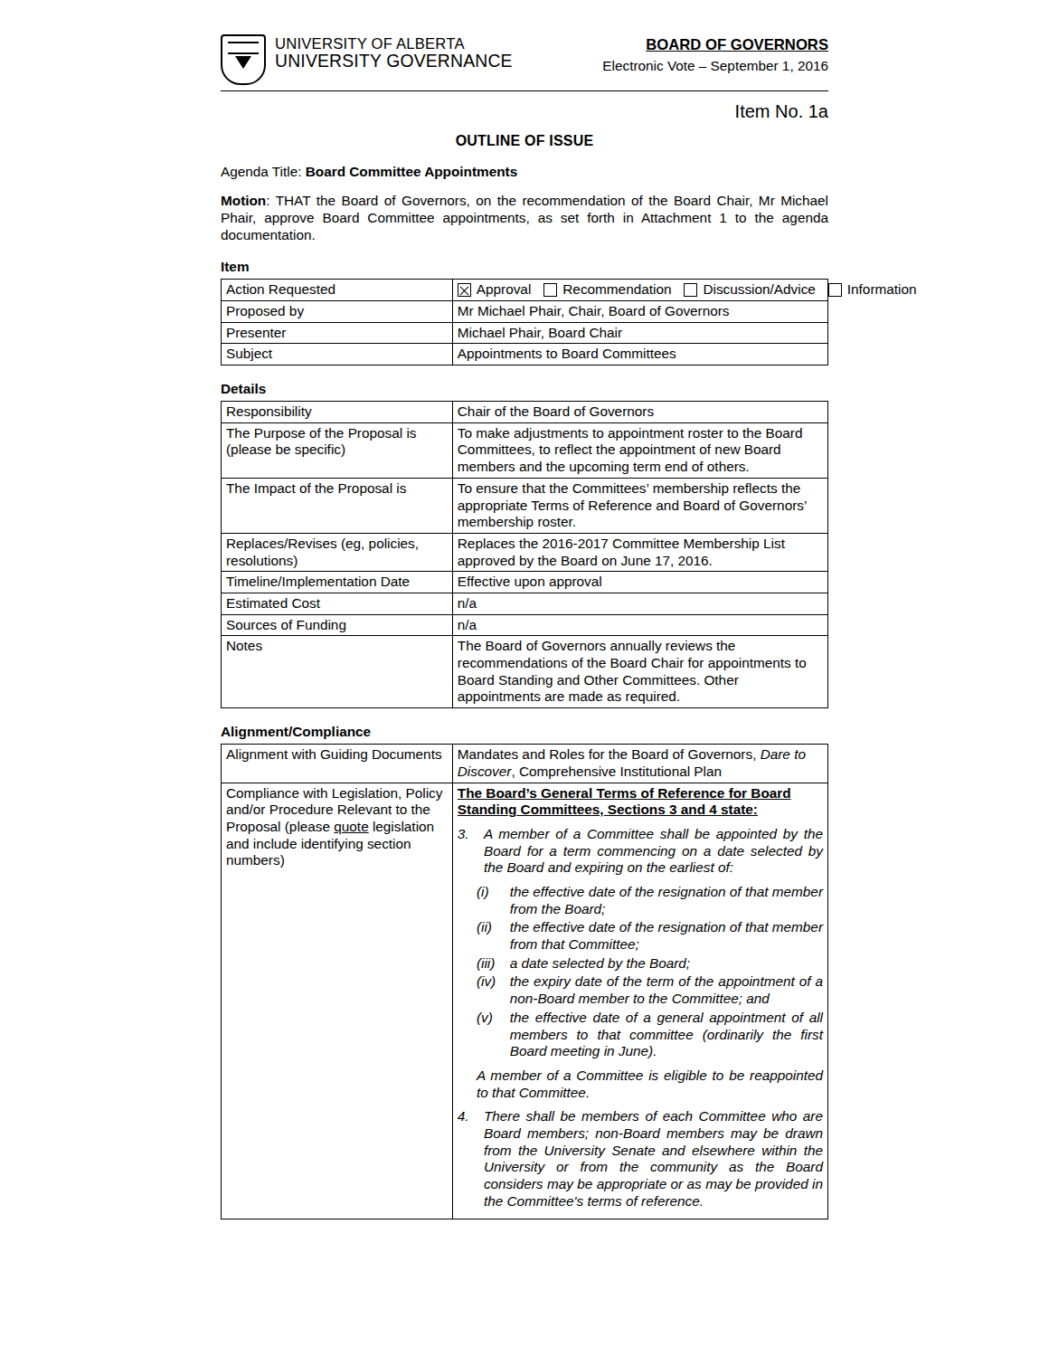UNIVERSITY OF ALBERTA
UNIVERSITY GOVERNANCE
BOARD OF GOVERNORS
Electronic Vote – September 1, 2016
Item No. 1a
OUTLINE OF ISSUE
Agenda Title: Board Committee Appointments
Motion: THAT the Board of Governors, on the recommendation of the Board Chair, Mr Michael Phair, approve Board Committee appointments, as set forth in Attachment 1 to the agenda documentation.
Item
| Action Requested | Approval Recommendation Discussion/Advice Information |
| Proposed by | Mr Michael Phair, Chair, Board of Governors |
| Presenter | Michael Phair, Board Chair |
| Subject | Appointments to Board Committees |
Details
| Responsibility | Chair of the Board of Governors |
| The Purpose of the Proposal is (please be specific) | To make adjustments to appointment roster to the Board Committees, to reflect the appointment of new Board members and the upcoming term end of others. |
| The Impact of the Proposal is | To ensure that the Committees’ membership reflects the appropriate Terms of Reference and Board of Governors’ membership roster. |
| Replaces/Revises (eg, policies, resolutions) | Replaces the 2016-2017 Committee Membership List approved by the Board on June 17, 2016. |
| Timeline/Implementation Date | Effective upon approval |
| Estimated Cost | n/a |
| Sources of Funding | n/a |
| Notes | The Board of Governors annually reviews the recommendations of the Board Chair for appointments to Board Standing and Other Committees. Other appointments are made as required. |
Alignment/Compliance
| Alignment with Guiding Documents | Mandates and Roles for the Board of Governors, Dare to Discover , Comprehensive Institutional Plan |
| Compliance with Legislation, Policy and/or Procedure Relevant to the Proposal (please quote legislation and include identifying section numbers) | The Board’s General Terms of Reference for Board Standing Committees, Sections 3 and 4 state: 3. A member of a Committee shall be appointed by the Board for a term commencing on a date selected by the Board and expiring on the earliest of: (i) the effective date of the resignation of that member from the Board; (ii) the effective date of the resignation of that member from that Committee; (iii) a date selected by the Board; (iv) the expiry date of the term of the appointment of a non-Board member to the Committee; and (v) the effective date of a general appointment of all members to that committee (ordinarily the first Board meeting in June). A member of a Committee is eligible to be reappointed to that Committee. 4. There shall be members of each Committee who are Board members; non-Board members may be drawn from the University Senate and elsewhere within the University or from the community as the Board considers may be appropriate or as may be provided in the Committee's terms of reference. |